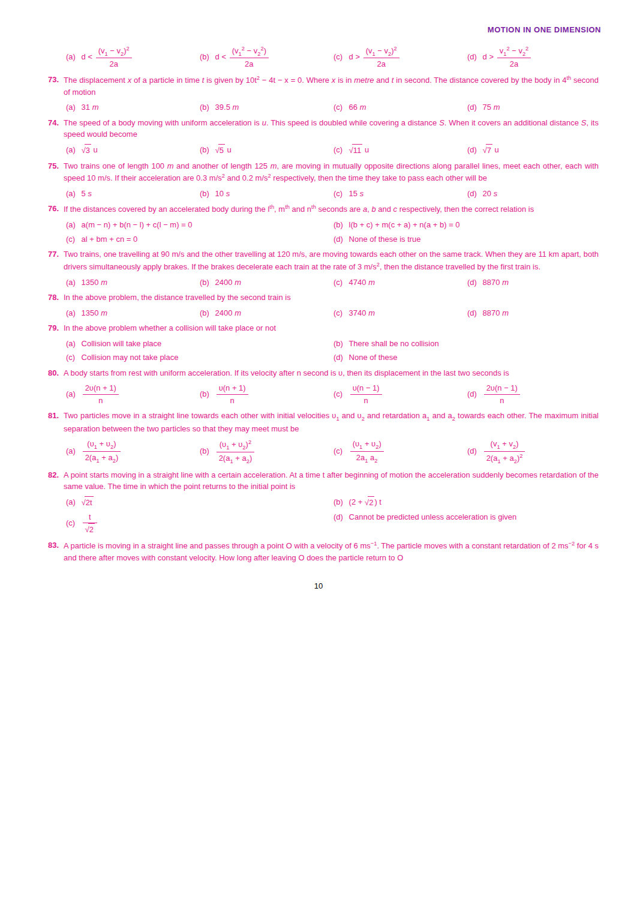MOTION IN ONE DIMENSION
| | / (a) d < (v 1 − v 2 ) 2 2a / (b) d < (v 1 2 − v 2 2 ) 2a / (c) d > (v 1 − v 2 ) 2 2a / (d) d > v 1 2 − v 2 2 2a / |
| 73. | The displacement x of a particle in time t is given by 10t 2 − 4t − x = 0. Where x is in metre and t in second. The distance covered by the body in 4 th second of motion / (a) 31 m / (b) 39.5 m / (c) 66 m / (d) 75 m / |
| 74. | The speed of a body moving with uniform acceleration is u . This speed is doubled while covering a distance S . When it covers an additional distance S , its speed would become / (a) √ 3 u / (b) √ 5 u / (c) √ 11 u / (d) √ 7 u / |
| 75. | Two trains one of length 100 m and another of length 125 m , are moving in mutually opposite directions along parallel lines, meet each other, each with speed 10 m/s. If their acceleration are 0.3 m/s 2 and 0.2 m/s 2 respectively, then the time they take to pass each other will be / (a) 5 s / (b) 10 s / (c) 15 s / (d) 20 s / |
| 76. | If the distances covered by an accelerated body during the l th , m th and n th seconds are a , b and c respectively, then the correct relation is / (a) a(m − n) + b(n − l) + c(l − m) = 0 / (b) l(b + c) + m(c + a) + n(a + b) = 0 / / (c) al + bm + cn = 0 / (d) None of these is true / |
| 77. | Two trains, one travelling at 90 m/s and the other travelling at 120 m/s, are moving towards each other on the same track. When they are 11 km apart, both drivers simultaneously apply brakes. If the brakes decelerate each train at the rate of 3 m/s 2 , then the distance travelled by the first train is. / (a) 1350 m / (b) 2400 m / (c) 4740 m / (d) 8870 m / |
| 78. | In the above problem, the distance travelled by the second train is / (a) 1350 m / (b) 2400 m / (c) 3740 m / (d) 8870 m / |
| 79. | In the above problem whether a collision will take place or not / (a) Collision will take place / (b) There shall be no collision / / (c) Collision may not take place / (d) None of these / |
| 80. | A body starts from rest with uniform acceleration. If its velocity after n second is υ, then its displacement in the last two seconds is / (a) 2υ(n + 1) n / (b) υ(n + 1) n / (c) υ(n − 1) n / (d) 2υ(n − 1) n / |
| 81. | Two particles move in a straight line towards each other with initial velocities υ 1 and υ 2 and retardation a 1 and a 2 towards each other. The maximum initial separation between the two particles so that they may meet must be / (a) (υ 1 + υ 2 ) 2(a 1 + a 2 ) / (b) (υ 1 + υ 2 ) 2 2(a 1 + a 2 ) / (c) (υ 1 + υ 2 ) 2a 1 a 2 / (d) (v 1 + v 2 ) 2(a 1 + a 2 ) 2 / |
| 82. | A point starts moving in a straight line with a certain acceleration. At a time t after beginning of motion the acceleration suddenly becomes retardation of the same value. The time in which the point returns to the initial point is / (a) √ 2t / (b) (2 + √ 2 ) t / / (c) t √ 2 / (d) Cannot be predicted unless acceleration is given / |
| 83. | A particle is moving in a straight line and passes through a point O with a velocity of 6 ms −1 . The particle moves with a constant retardation of 2 ms −2 for 4 s and there after moves with constant velocity. How long after leaving O does the particle return to O |
10